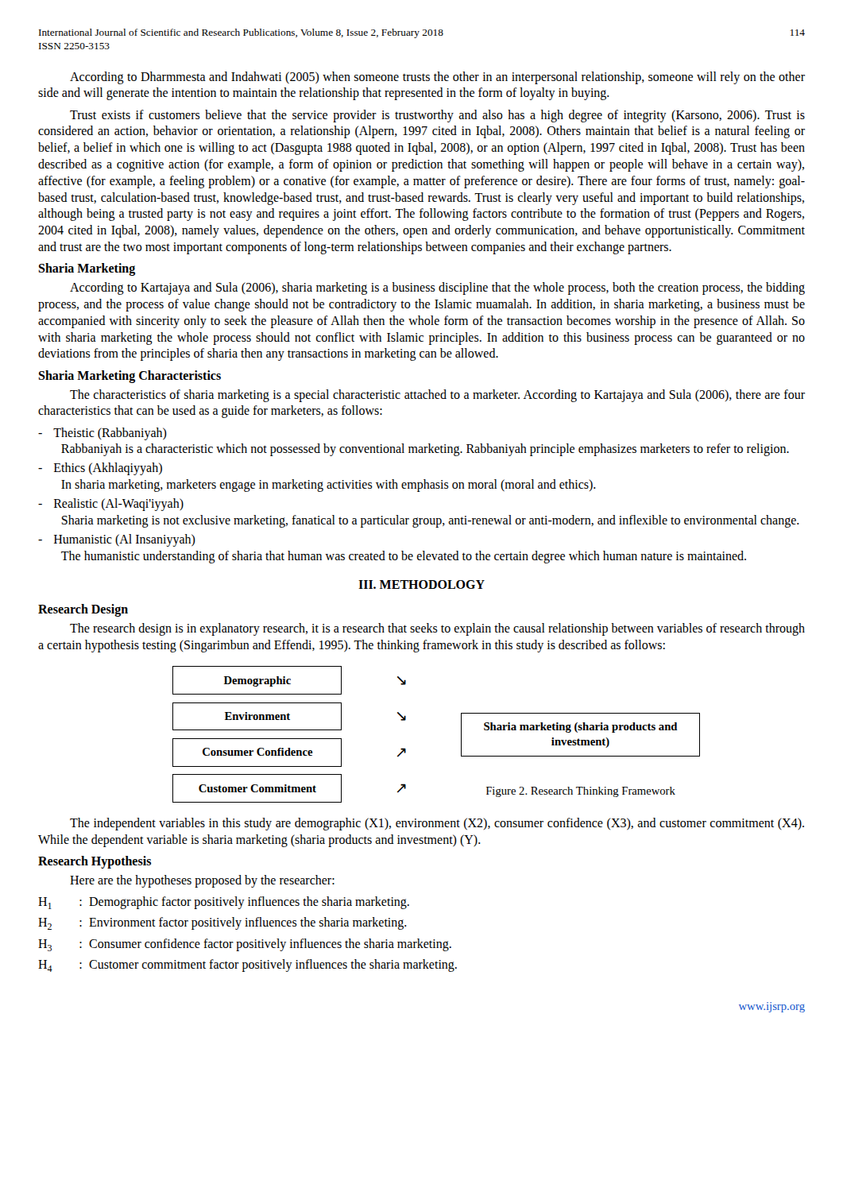International Journal of Scientific and Research Publications, Volume 8, Issue 2, February 2018
ISSN 2250-3153
114
According to Dharmmesta and Indahwati (2005) when someone trusts the other in an interpersonal relationship, someone will rely on the other side and will generate the intention to maintain the relationship that represented in the form of loyalty in buying.
Trust exists if customers believe that the service provider is trustworthy and also has a high degree of integrity (Karsono, 2006). Trust is considered an action, behavior or orientation, a relationship (Alpern, 1997 cited in Iqbal, 2008). Others maintain that belief is a natural feeling or belief, a belief in which one is willing to act (Dasgupta 1988 quoted in Iqbal, 2008), or an option (Alpern, 1997 cited in Iqbal, 2008). Trust has been described as a cognitive action (for example, a form of opinion or prediction that something will happen or people will behave in a certain way), affective (for example, a feeling problem) or a conative (for example, a matter of preference or desire). There are four forms of trust, namely: goal-based trust, calculation-based trust, knowledge-based trust, and trust-based rewards. Trust is clearly very useful and important to build relationships, although being a trusted party is not easy and requires a joint effort. The following factors contribute to the formation of trust (Peppers and Rogers, 2004 cited in Iqbal, 2008), namely values, dependence on the others, open and orderly communication, and behave opportunistically. Commitment and trust are the two most important components of long-term relationships between companies and their exchange partners.
Sharia Marketing
According to Kartajaya and Sula (2006), sharia marketing is a business discipline that the whole process, both the creation process, the bidding process, and the process of value change should not be contradictory to the Islamic muamalah. In addition, in sharia marketing, a business must be accompanied with sincerity only to seek the pleasure of Allah then the whole form of the transaction becomes worship in the presence of Allah. So with sharia marketing the whole process should not conflict with Islamic principles. In addition to this business process can be guaranteed or no deviations from the principles of sharia then any transactions in marketing can be allowed.
Sharia Marketing Characteristics
The characteristics of sharia marketing is a special characteristic attached to a marketer. According to Kartajaya and Sula (2006), there are four characteristics that can be used as a guide for marketers, as follows:
Theistic (Rabbaniyah) Rabbaniyah is a characteristic which not possessed by conventional marketing. Rabbaniyah principle emphasizes marketers to refer to religion.
Ethics (Akhlaqiyyah) In sharia marketing, marketers engage in marketing activities with emphasis on moral (moral and ethics).
Realistic (Al-Waqi'iyyah) Sharia marketing is not exclusive marketing, fanatical to a particular group, anti-renewal or anti-modern, and inflexible to environmental change.
Humanistic (Al Insaniyyah) The humanistic understanding of sharia that human was created to be elevated to the certain degree which human nature is maintained.
III. METHODOLOGY
Research Design
The research design is in explanatory research, it is a research that seeks to explain the causal relationship between variables of research through a certain hypothesis testing (Singarimbun and Effendi, 1995). The thinking framework in this study is described as follows:
Demographic
↘
Environment
↘
Sharia marketing (sharia products and investment)
Consumer Confidence
↗
Customer Commitment
↗
Figure 2. Research Thinking Framework
The independent variables in this study are demographic (X1), environment (X2), consumer confidence (X3), and customer commitment (X4). While the dependent variable is sharia marketing (sharia products and investment) (Y).
Research Hypothesis
Here are the hypotheses proposed by the researcher:
H1
:
Demographic factor positively influences the sharia marketing.
H2
:
Environment factor positively influences the sharia marketing.
H3
:
Consumer confidence factor positively influences the sharia marketing.
H4
:
Customer commitment factor positively influences the sharia marketing.
www.ijsrp.org